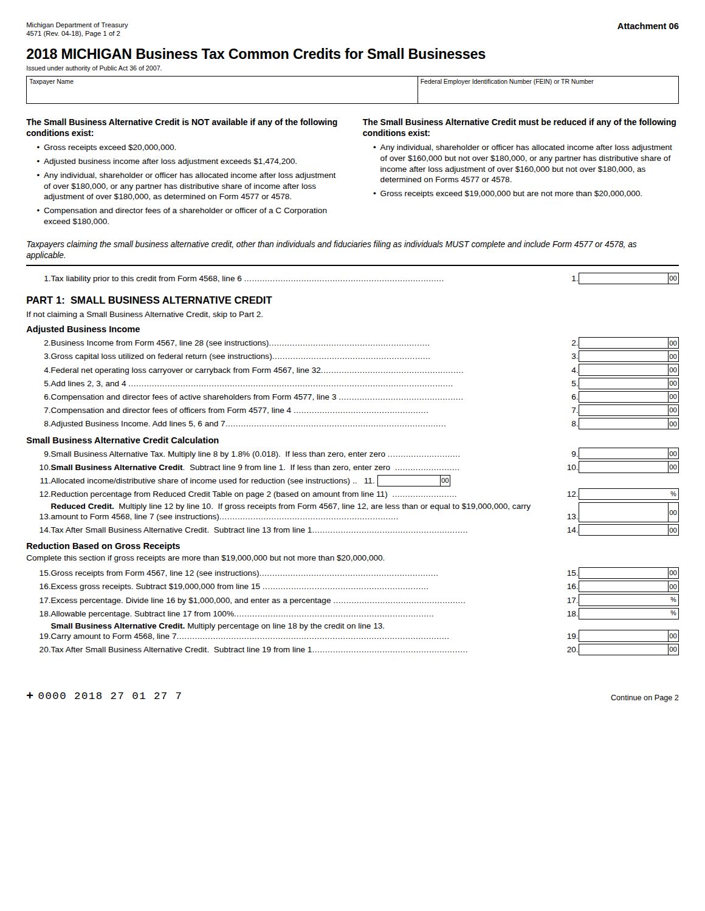Michigan Department of Treasury
4571 (Rev. 04-18), Page 1 of 2
Attachment 06
2018 MICHIGAN Business Tax Common Credits for Small Businesses
Issued under authority of Public Act 36 of 2007.
| Taxpayer Name | Federal Employer Identification Number (FEIN) or TR Number |
The Small Business Alternative Credit is NOT available if any of the following conditions exist:
Gross receipts exceed $20,000,000.
Adjusted business income after loss adjustment exceeds $1,474,200.
Any individual, shareholder or officer has allocated income after loss adjustment of over $180,000, or any partner has distributive share of income after loss adjustment of over $180,000, as determined on Form 4577 or 4578.
Compensation and director fees of a shareholder or officer of a C Corporation exceed $180,000.
The Small Business Alternative Credit must be reduced if any of the following conditions exist:
Any individual, shareholder or officer has allocated income after loss adjustment of over $160,000 but not over $180,000, or any partner has distributive share of income after loss adjustment of over $160,000 but not over $180,000, as determined on Forms 4577 or 4578.
Gross receipts exceed $19,000,000 but are not more than $20,000,000.
Taxpayers claiming the small business alternative credit, other than individuals and fiduciaries filing as individuals MUST complete and include Form 4577 or 4578, as applicable.
| 1. | Tax liability prior to this credit from Form 4568, line 6 ............................................................................. | 1. | 00 |
PART 1: SMALL BUSINESS ALTERNATIVE CREDIT
If not claiming a Small Business Alternative Credit, skip to Part 2.
Adjusted Business Income
| 2. | Business Income from Form 4567, line 28 (see instructions) .............................................................. | 2. | 00 |
| 3. | Gross capital loss utilized on federal return (see instructions) ............................................................. | 3. | 00 |
| 4. | Federal net operating loss carryover or carryback from Form 4567, line 32 ....................................................... | 4. | 00 |
| 5. | Add lines 2, 3, and 4 ............................................................................................................................. | 5. | 00 |
| 6. | Compensation and director fees of active shareholders from Form 4577, line 3 ................................................ | 6. | 00 |
| 7. | Compensation and director fees of officers from Form 4577, line 4 .................................................... | 7. | 00 |
| 8. | Adjusted Business Income. Add lines 5, 6 and 7 ..................................................................................... | 8. | 00 |
Small Business Alternative Credit Calculation
| 9. | Small Business Alternative Tax. Multiply line 8 by 1.8% (0.018). If less than zero, enter zero ............................ | 9. | 00 |
| 10. | Small Business Alternative Credit . Subtract line 9 from line 1. If less than zero, enter zero ......................... | 10. | 00 |
| 11. | Allocated income/distributive share of income used for reduction (see instructions) .. 11. 00 |
| 12. | Reduction percentage from Reduced Credit Table on page 2 (based on amount from line 11) ......................... | 12. | % |
| 13. | Reduced Credit. Multiply line 12 by line 10. If gross receipts from Form 4567, line 12, are less than or equal to $19,000,000, carry amount to Form 4568, line 7 (see instructions) ..................................................................... | 13. | 00 |
| 14. | Tax After Small Business Alternative Credit. Subtract line 13 from line 1 ............................................................ | 14. | 00 |
Reduction Based on Gross Receipts
Complete this section if gross receipts are more than $19,000,000 but not more than $20,000,000.
| 15. | Gross receipts from Form 4567, line 12 (see instructions) ..................................................................... | 15. | 00 |
| 16. | Excess gross receipts. Subtract $19,000,000 from line 15 ................................................................ | 16. | 00 |
| 17. | Excess percentage. Divide line 16 by $1,000,000, and enter as a percentage ................................................... | 17. | % |
| 18. | Allowable percentage. Subtract line 17 from 100% ............................................................................. | 18. | % |
| 19. | Small Business Alternative Credit. Multiply percentage on line 18 by the credit on line 13. Carry amount to Form 4568, line 7 ......................................................................................................... | 19. | 00 |
| 20. | Tax After Small Business Alternative Credit. Subtract line 19 from line 1 ............................................................ | 20. | 00 |
+0000 2018 27 01 27 7
Continue on Page 2